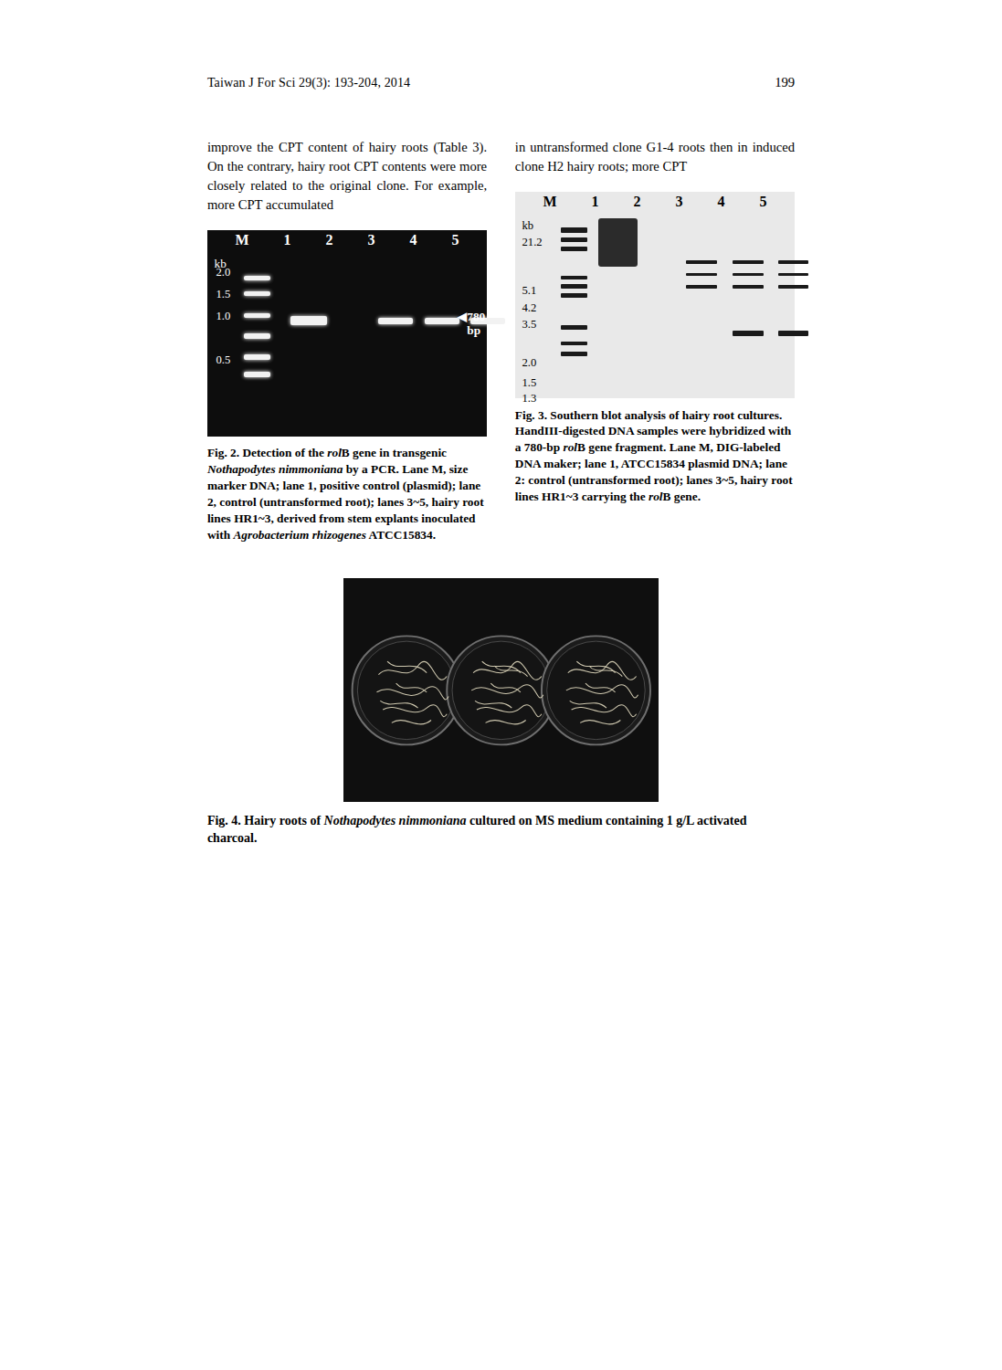Taiwan J For Sci 29(3): 193-204, 2014
199
improve the CPT content of hairy roots (Table 3). On the contrary, hairy root CPT contents were more closely related to the original clone. For example, more CPT accumulated
M 12345
kb
2.0
1.5
1.0
0.5
◀780
bp
Fig. 2. Detection of the rol B gene in transgenic Nothapodytes nimmoniana by a PCR. Lane M, size marker DNA; lane 1, positive control (plasmid); lane 2, control (untransformed root); lanes 3~5, hairy root lines HR1~3, derived from stem explants inoculated with Agrobacterium rhizogenes ATCC15834.
in untransformed clone G1-4 roots then in induced clone H2 hairy roots; more CPT
M 12345
kb
21.2
5.1
4.2
3.5
2.0
1.5
1.3
Fig. 3. Southern blot analysis of hairy root cultures. HandIII-digested DNA samples were hybridized with a 780-bp rol B gene fragment. Lane M, DIG-labeled DNA maker; lane 1, ATCC15834 plasmid DNA; lane 2: control (untransformed root); lanes 3~5, hairy root lines HR1~3 carrying the rol B gene.
Fig. 4. Hairy roots of Nothapodytes nimmoniana cultured on MS medium containing 1 g/L activated charcoal.